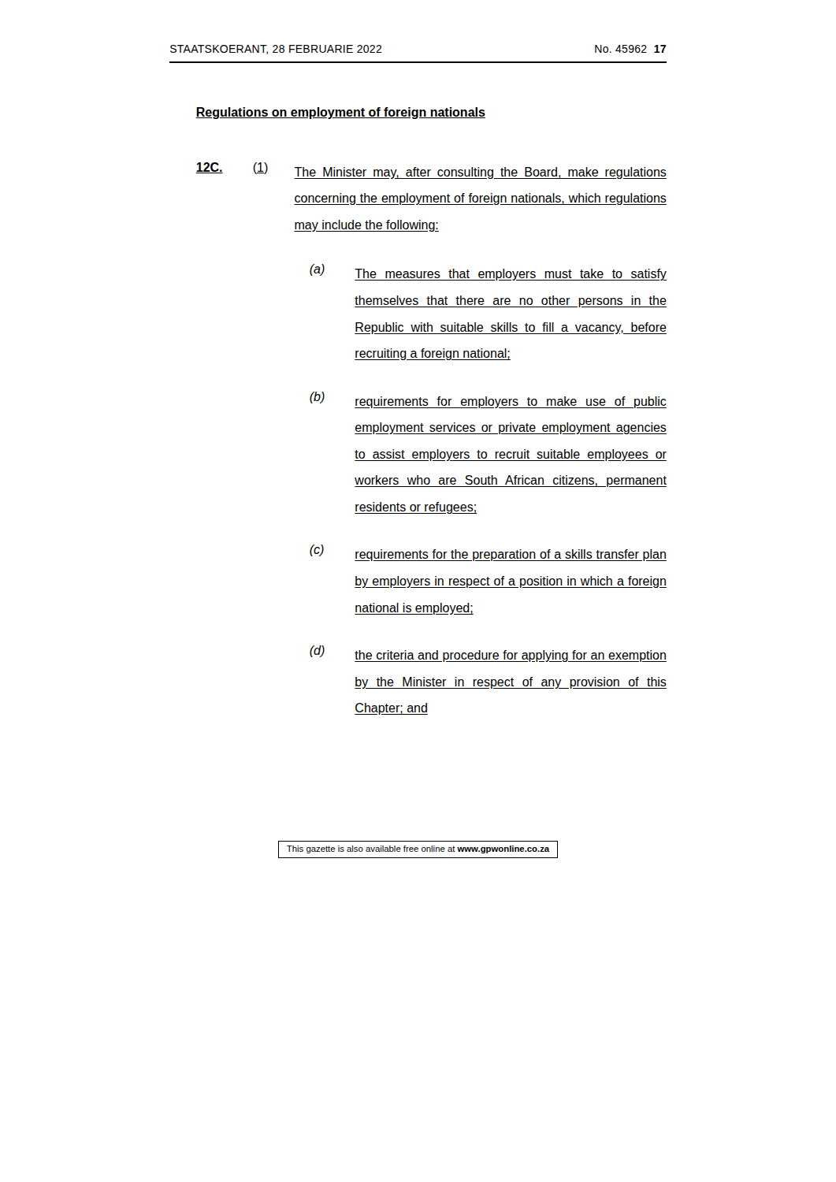STAATSKOERANT, 28 FEBRUARIE 2022 No. 45962 17
Regulations on employment of foreign nationals
12C.
(1)
The Minister may, after consulting the Board, make regulations concerning the employment of foreign nationals, which regulations may include the following:
(a)
The measures that employers must take to satisfy themselves that there are no other persons in the Republic with suitable skills to fill a vacancy, before recruiting a foreign national;
(b)
requirements for employers to make use of public employment services or private employment agencies to assist employers to recruit suitable employees or workers who are South African citizens, permanent residents or refugees;
(c)
requirements for the preparation of a skills transfer plan by employers in respect of a position in which a foreign national is employed;
(d)
the criteria and procedure for applying for an exemption by the Minister in respect of any provision of this Chapter; and
This gazette is also available free online at www.gpwonline.co.za